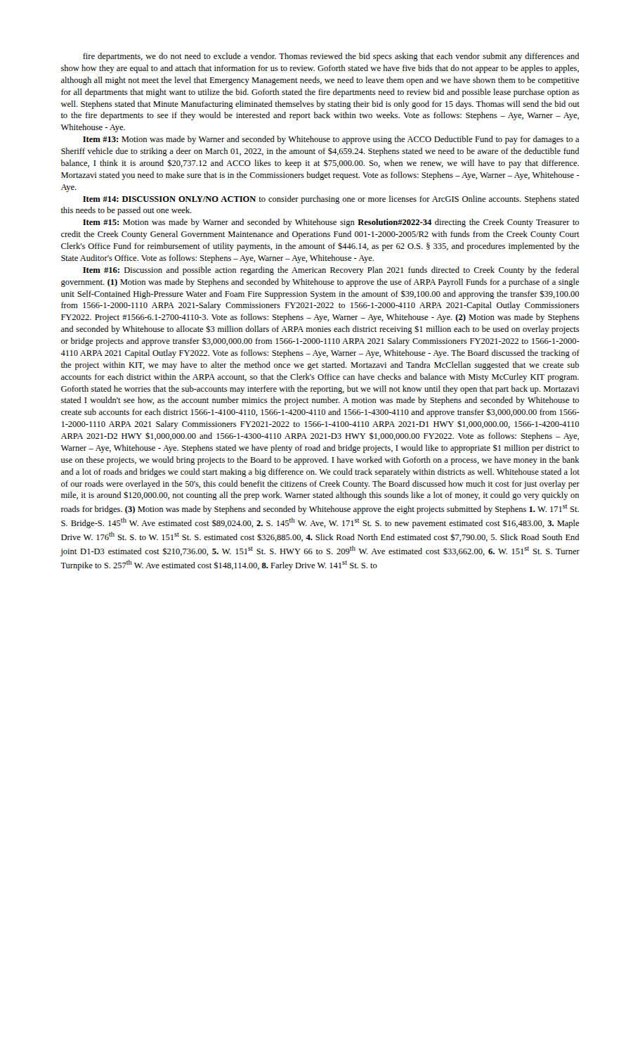fire departments, we do not need to exclude a vendor. Thomas reviewed the bid specs asking that each vendor submit any differences and show how they are equal to and attach that information for us to review. Goforth stated we have five bids that do not appear to be apples to apples, although all might not meet the level that Emergency Management needs, we need to leave them open and we have shown them to be competitive for all departments that might want to utilize the bid. Goforth stated the fire departments need to review bid and possible lease purchase option as well. Stephens stated that Minute Manufacturing eliminated themselves by stating their bid is only good for 15 days. Thomas will send the bid out to the fire departments to see if they would be interested and report back within two weeks. Vote as follows: Stephens – Aye, Warner – Aye, Whitehouse - Aye.
Item #13: Motion was made by Warner and seconded by Whitehouse to approve using the ACCO Deductible Fund to pay for damages to a Sheriff vehicle due to striking a deer on March 01, 2022, in the amount of $4,659.24. Stephens stated we need to be aware of the deductible fund balance, I think it is around $20,737.12 and ACCO likes to keep it at $75,000.00. So, when we renew, we will have to pay that difference. Mortazavi stated you need to make sure that is in the Commissioners budget request. Vote as follows: Stephens – Aye, Warner – Aye, Whitehouse - Aye.
Item #14: DISCUSSION ONLY/NO ACTION to consider purchasing one or more licenses for ArcGIS Online accounts. Stephens stated this needs to be passed out one week.
Item #15: Motion was made by Warner and seconded by Whitehouse sign Resolution#2022-34 directing the Creek County Treasurer to credit the Creek County General Government Maintenance and Operations Fund 001-1-2000-2005/R2 with funds from the Creek County Court Clerk's Office Fund for reimbursement of utility payments, in the amount of $446.14, as per 62 O.S. § 335, and procedures implemented by the State Auditor's Office. Vote as follows: Stephens – Aye, Warner – Aye, Whitehouse - Aye.
Item #16: Discussion and possible action regarding the American Recovery Plan 2021 funds directed to Creek County by the federal government. (1) Motion was made by Stephens and seconded by Whitehouse to approve the use of ARPA Payroll Funds for a purchase of a single unit Self-Contained High-Pressure Water and Foam Fire Suppression System in the amount of $39,100.00 and approving the transfer $39,100.00 from 1566-1-2000-1110 ARPA 2021-Salary Commissioners FY2021-2022 to 1566-1-2000-4110 ARPA 2021-Capital Outlay Commissioners FY2022. Project #1566-6.1-2700-4110-3. Vote as follows: Stephens – Aye, Warner – Aye, Whitehouse - Aye. (2) Motion was made by Stephens and seconded by Whitehouse to allocate $3 million dollars of ARPA monies each district receiving $1 million each to be used on overlay projects or bridge projects and approve transfer $3,000,000.00 from 1566-1-2000-1110 ARPA 2021 Salary Commissioners FY2021-2022 to 1566-1-2000-4110 ARPA 2021 Capital Outlay FY2022. Vote as follows: Stephens – Aye, Warner – Aye, Whitehouse - Aye. The Board discussed the tracking of the project within KIT, we may have to alter the method once we get started. Mortazavi and Tandra McClellan suggested that we create sub accounts for each district within the ARPA account, so that the Clerk's Office can have checks and balance with Misty McCurley KIT program. Goforth stated he worries that the sub-accounts may interfere with the reporting, but we will not know until they open that part back up. Mortazavi stated I wouldn't see how, as the account number mimics the project number. A motion was made by Stephens and seconded by Whitehouse to create sub accounts for each district 1566-1-4100-4110, 1566-1-4200-4110 and 1566-1-4300-4110 and approve transfer $3,000,000.00 from 1566-1-2000-1110 ARPA 2021 Salary Commissioners FY2021-2022 to 1566-1-4100-4110 ARPA 2021-D1 HWY $1,000,000.00, 1566-1-4200-4110 ARPA 2021-D2 HWY $1,000,000.00 and 1566-1-4300-4110 ARPA 2021-D3 HWY $1,000,000.00 FY2022. Vote as follows: Stephens – Aye, Warner – Aye, Whitehouse - Aye. Stephens stated we have plenty of road and bridge projects, I would like to appropriate $1 million per district to use on these projects, we would bring projects to the Board to be approved. I have worked with Goforth on a process, we have money in the bank and a lot of roads and bridges we could start making a big difference on. We could track separately within districts as well. Whitehouse stated a lot of our roads were overlayed in the 50's, this could benefit the citizens of Creek County. The Board discussed how much it cost for just overlay per mile, it is around $120,000.00, not counting all the prep work. Warner stated although this sounds like a lot of money, it could go very quickly on roads for bridges. (3) Motion was made by Stephens and seconded by Whitehouse approve the eight projects submitted by Stephens 1. W. 171st St. S. Bridge-S. 145th W. Ave estimated cost $89,024.00, 2. S. 145th W. Ave, W. 171st St. S. to new pavement estimated cost $16,483.00, 3. Maple Drive W. 176th St. S. to W. 151st St. S. estimated cost $326,885.00, 4. Slick Road North End estimated cost $7,790.00, 5. Slick Road South End joint D1-D3 estimated cost $210,736.00, 5. W. 151st St. S. HWY 66 to S. 209th W. Ave estimated cost $33,662.00, 6. W. 151st St. S. Turner Turnpike to S. 257th W. Ave estimated cost $148,114.00, 8. Farley Drive W. 141st St. S. to